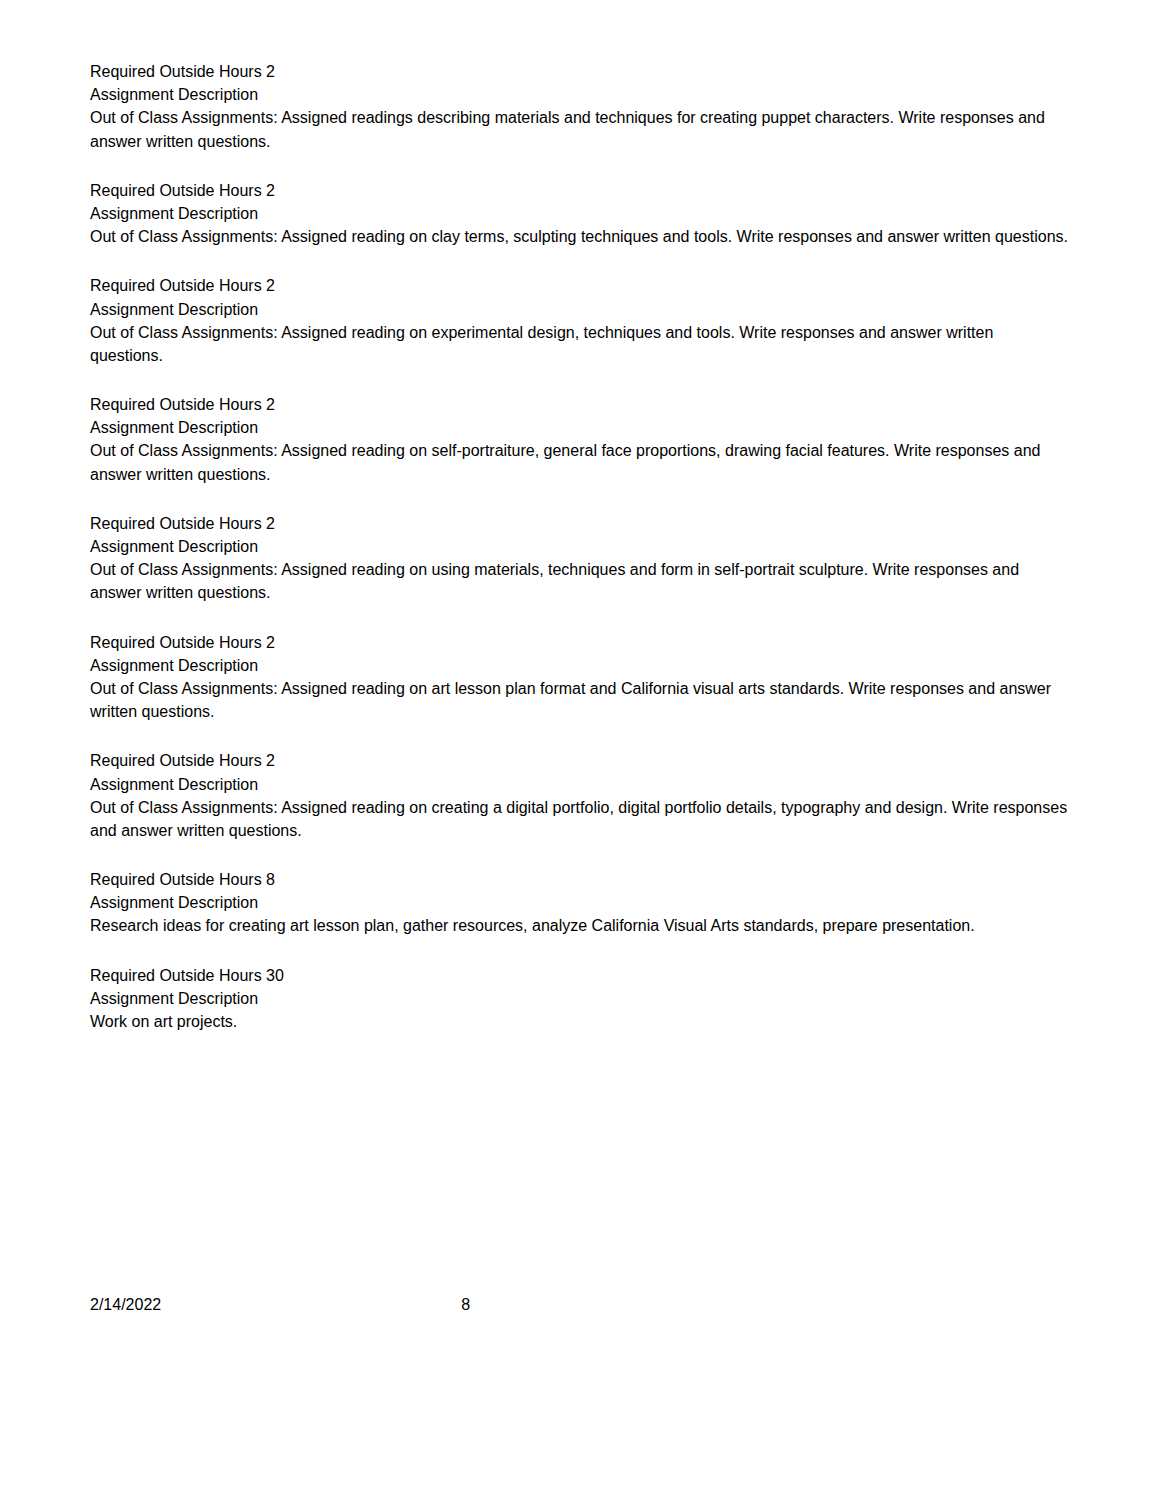Required Outside Hours 2
Assignment Description
Out of Class Assignments: Assigned readings describing materials and techniques for creating puppet characters. Write responses and answer written questions.
Required Outside Hours 2
Assignment Description
Out of Class Assignments: Assigned reading on clay terms, sculpting techniques and tools. Write responses and answer written questions.
Required Outside Hours 2
Assignment Description
Out of Class Assignments: Assigned reading on experimental design, techniques and tools. Write responses and answer written questions.
Required Outside Hours 2
Assignment Description
Out of Class Assignments: Assigned reading on self-portraiture, general face proportions, drawing facial features. Write responses and answer written questions.
Required Outside Hours 2
Assignment Description
Out of Class Assignments: Assigned reading on using materials, techniques and form in self-portrait sculpture. Write responses and answer written questions.
Required Outside Hours 2
Assignment Description
Out of Class Assignments: Assigned reading on art lesson plan format and California visual arts standards. Write responses and answer written questions.
Required Outside Hours 2
Assignment Description
Out of Class Assignments: Assigned reading on creating a digital portfolio, digital portfolio details, typography and design. Write responses and answer written questions.
Required Outside Hours 8
Assignment Description
Research ideas for creating art lesson plan, gather resources, analyze California Visual Arts standards, prepare presentation.
Required Outside Hours 30
Assignment Description
Work on art projects.
2/14/2022
8